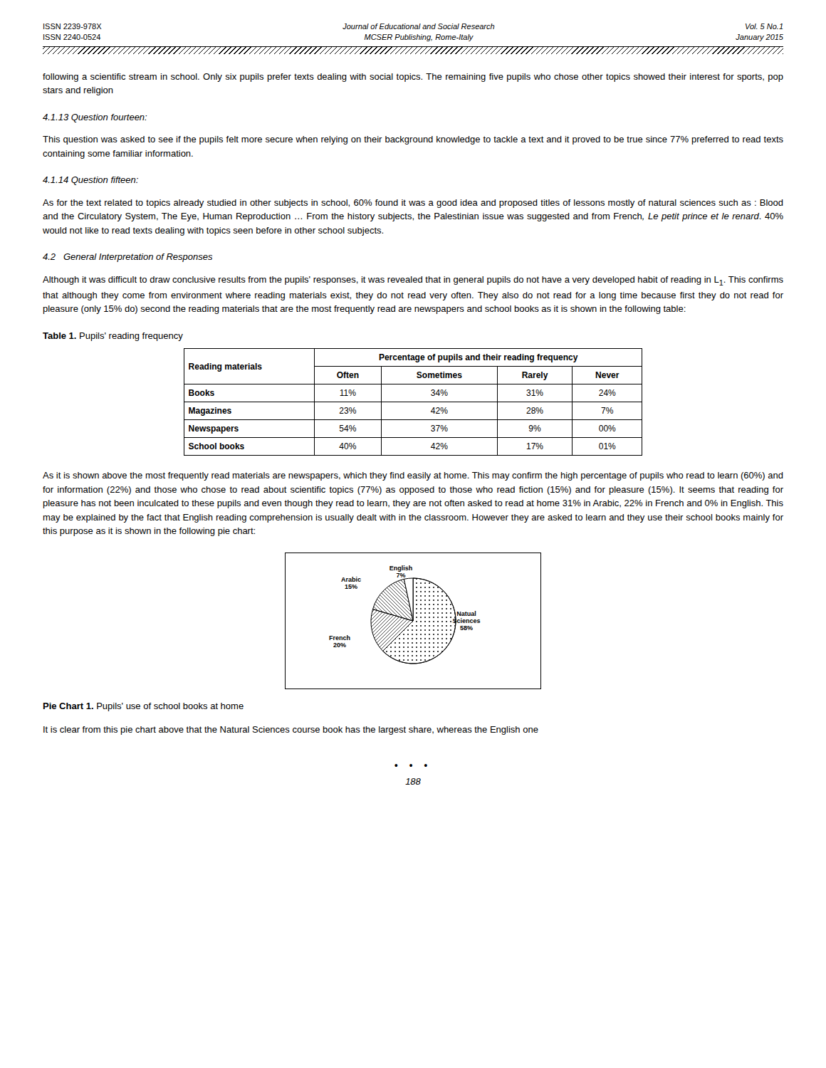ISSN 2239-978X
ISSN 2240-0524
Journal of Educational and Social Research
MCSER Publishing, Rome-Italy
Vol. 5 No.1
January 2015
following a scientific stream in school. Only six pupils prefer texts dealing with social topics. The remaining five pupils who chose other topics showed their interest for sports, pop stars and religion
4.1.13 Question fourteen:
This question was asked to see if the pupils felt more secure when relying on their background knowledge to tackle a text and it proved to be true since 77% preferred to read texts containing some familiar information.
4.1.14 Question fifteen:
As for the text related to topics already studied in other subjects in school, 60% found it was a good idea and proposed titles of lessons mostly of natural sciences such as : Blood and the Circulatory System, The Eye, Human Reproduction … From the history subjects, the Palestinian issue was suggested and from French, Le petit prince et le renard. 40% would not like to read texts dealing with topics seen before in other school subjects.
4.2 General Interpretation of Responses
Although it was difficult to draw conclusive results from the pupils' responses, it was revealed that in general pupils do not have a very developed habit of reading in L1. This confirms that although they come from environment where reading materials exist, they do not read very often. They also do not read for a long time because first they do not read for pleasure (only 15% do) second the reading materials that are the most frequently read are newspapers and school books as it is shown in the following table:
Table 1. Pupils' reading frequency
| Reading materials | Percentage of pupils and their reading frequency |
| --- | --- |
| Often | Sometimes | Rarely | Never |
| Books | 11% | 34% | 31% | 24% |
| Magazines | 23% | 42% | 28% | 7% |
| Newspapers | 54% | 37% | 9% | 00% |
| School books | 40% | 42% | 17% | 01% |
As it is shown above the most frequently read materials are newspapers, which they find easily at home. This may confirm the high percentage of pupils who read to learn (60%) and for information (22%) and those who chose to read about scientific topics (77%) as opposed to those who read fiction (15%) and for pleasure (15%). It seems that reading for pleasure has not been inculcated to these pupils and even though they read to learn, they are not often asked to read at home 31% in Arabic, 22% in French and 0% in English. This may be explained by the fact that English reading comprehension is usually dealt with in the classroom. However they are asked to learn and they use their school books mainly for this purpose as it is shown in the following pie chart:
English 7% Arabic 15% French 20% Natual Sciences 58%
Pie Chart 1. Pupils' use of school books at home
It is clear from this pie chart above that the Natural Sciences course book has the largest share, whereas the English one
• • •
188